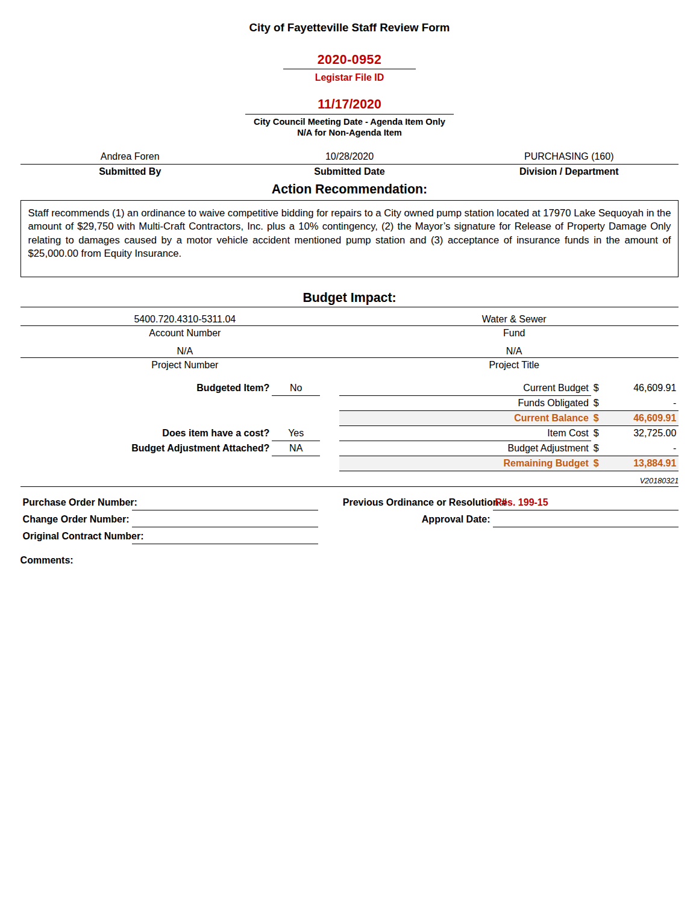City of Fayetteville Staff Review Form
2020-0952
Legistar File ID
11/17/2020
City Council Meeting Date - Agenda Item Only
N/A for Non-Agenda Item
| Andrea Foren | 10/28/2020 | PURCHASING (160) |
| Submitted By | Submitted Date | Division / Department |
Action Recommendation:
Staff recommends (1) an ordinance to waive competitive bidding for repairs to a City owned pump station located at 17970 Lake Sequoyah in the amount of $29,750 with Multi-Craft Contractors, Inc. plus a 10% contingency, (2) the Mayor’s signature for Release of Property Damage Only relating to damages caused by a motor vehicle accident mentioned pump station and (3) acceptance of insurance funds in the amount of $25,000.00 from Equity Insurance.
Budget Impact:
| 5400.720.4310-5311.04 | Water & Sewer |
| Account Number | Fund |
| N/A | N/A |
| Project Number | Project Title |
| Budgeted Item? | No | | Current Budget | $ | 46,609.91 |
| | | | Funds Obligated | $ | - |
| | | | Current Balance | $ | 46,609.91 |
| Does item have a cost? | Yes | | Item Cost | $ | 32,725.00 |
| Budget Adjustment Attached? | NA | | Budget Adjustment | $ | - |
| | | | Remaining Budget | $ | 13,884.91 |
V20180321
| Purchase Order Number: | | | Previous Ordinance or Resolution # | Res. 199-15 |
| Change Order Number: | | | Approval Date: | |
| Original Contract Number: | | | | |
Comments: